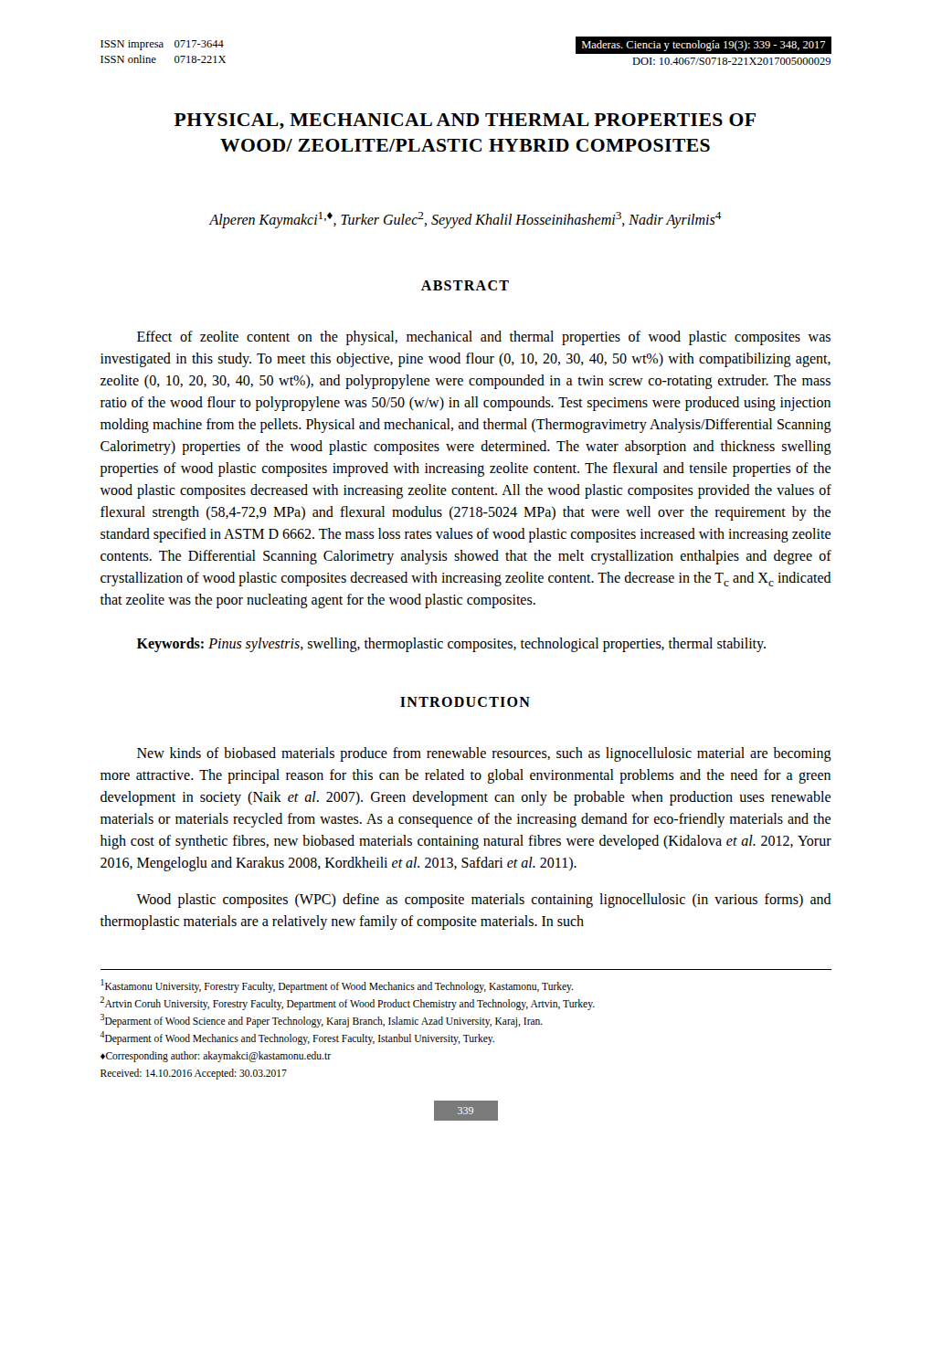ISSN impresa0717-3644
ISSN online0718-221X
Maderas. Ciencia y tecnología 19(3): 339 - 348, 2017
DOI: 10.4067/S0718-221X2017005000029
PHYSICAL, MECHANICAL AND THERMAL PROPERTIES OF
WOOD/ ZEOLITE/PLASTIC HYBRID COMPOSITES
Alperen Kaymakci1,♦, Turker Gulec2, Seyyed Khalil Hosseinihashemi3, Nadir Ayrilmis4
ABSTRACT
Effect of zeolite content on the physical, mechanical and thermal properties of wood plastic composites was investigated in this study. To meet this objective, pine wood flour (0, 10, 20, 30, 40, 50 wt%) with compatibilizing agent, zeolite (0, 10, 20, 30, 40, 50 wt%), and polypropylene were compounded in a twin screw co-rotating extruder. The mass ratio of the wood flour to polypropylene was 50/50 (w/w) in all compounds. Test specimens were produced using injection molding machine from the pellets. Physical and mechanical, and thermal (Thermogravimetry Analysis/Differential Scanning Calorimetry) properties of the wood plastic composites were determined. The water absorption and thickness swelling properties of wood plastic composites improved with increasing zeolite content. The flexural and tensile properties of the wood plastic composites decreased with increasing zeolite content. All the wood plastic composites provided the values of flexural strength (58,4-72,9 MPa) and flexural modulus (2718-5024 MPa) that were well over the requirement by the standard specified in ASTM D 6662. The mass loss rates values of wood plastic composites increased with increasing zeolite contents. The Differential Scanning Calorimetry analysis showed that the melt crystallization enthalpies and degree of crystallization of wood plastic composites decreased with increasing zeolite content. The decrease in the Tc and Xc indicated that zeolite was the poor nucleating agent for the wood plastic composites.
Keywords: Pinus sylvestris, swelling, thermoplastic composites, technological properties, thermal stability.
INTRODUCTION
New kinds of biobased materials produce from renewable resources, such as lignocellulosic material are becoming more attractive. The principal reason for this can be related to global environmental problems and the need for a green development in society (Naik et al. 2007). Green development can only be probable when production uses renewable materials or materials recycled from wastes. As a consequence of the increasing demand for eco-friendly materials and the high cost of synthetic fibres, new biobased materials containing natural fibres were developed (Kidalova et al. 2012, Yorur 2016, Mengeloglu and Karakus 2008, Kordkheili et al. 2013, Safdari et al. 2011).
Wood plastic composites (WPC) define as composite materials containing lignocellulosic (in various forms) and thermoplastic materials are a relatively new family of composite materials. In such
1Kastamonu University, Forestry Faculty, Department of Wood Mechanics and Technology, Kastamonu, Turkey.
2Artvin Coruh University, Forestry Faculty, Department of Wood Product Chemistry and Technology, Artvin, Turkey.
3Deparment of Wood Science and Paper Technology, Karaj Branch, Islamic Azad University, Karaj, Iran.
4Deparment of Wood Mechanics and Technology, Forest Faculty, Istanbul University, Turkey.
♦Corresponding author: akaymakci@kastamonu.edu.tr
Received: 14.10.2016 Accepted: 30.03.2017
339